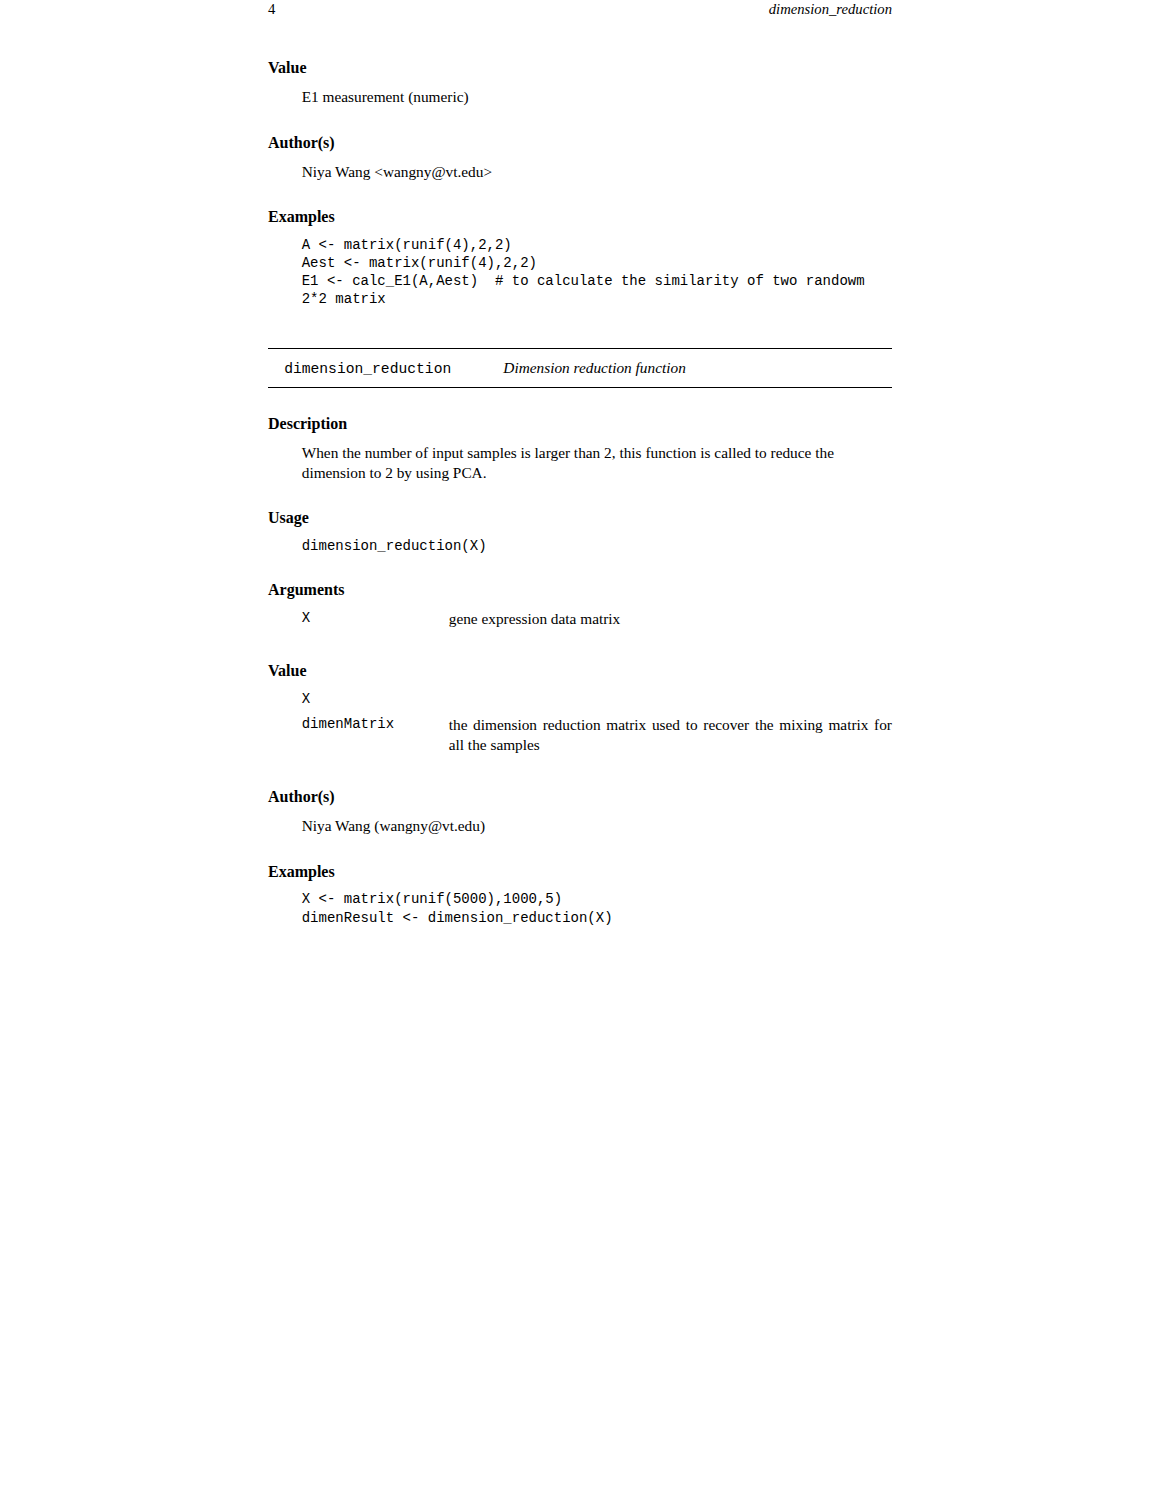4 dimension_reduction
Value
E1 measurement (numeric)
Author(s)
Niya Wang <wangny@vt.edu>
Examples
A <- matrix(runif(4),2,2)
Aest <- matrix(runif(4),2,2)
E1 <- calc_E1(A,Aest)  # to calculate the similarity of two randowm 2*2 matrix
dimension_reduction Dimension reduction function
Description
When the number of input samples is larger than 2, this function is called to reduce the dimension to 2 by using PCA.
Usage
dimension_reduction(X)
Arguments
| X | gene expression data matrix |
Value
| X | |
| dimenMatrix | the dimension reduction matrix used to recover the mixing matrix for all the samples |
Author(s)
Niya Wang (wangny@vt.edu)
Examples
X <- matrix(runif(5000),1000,5)
dimenResult <- dimension_reduction(X)